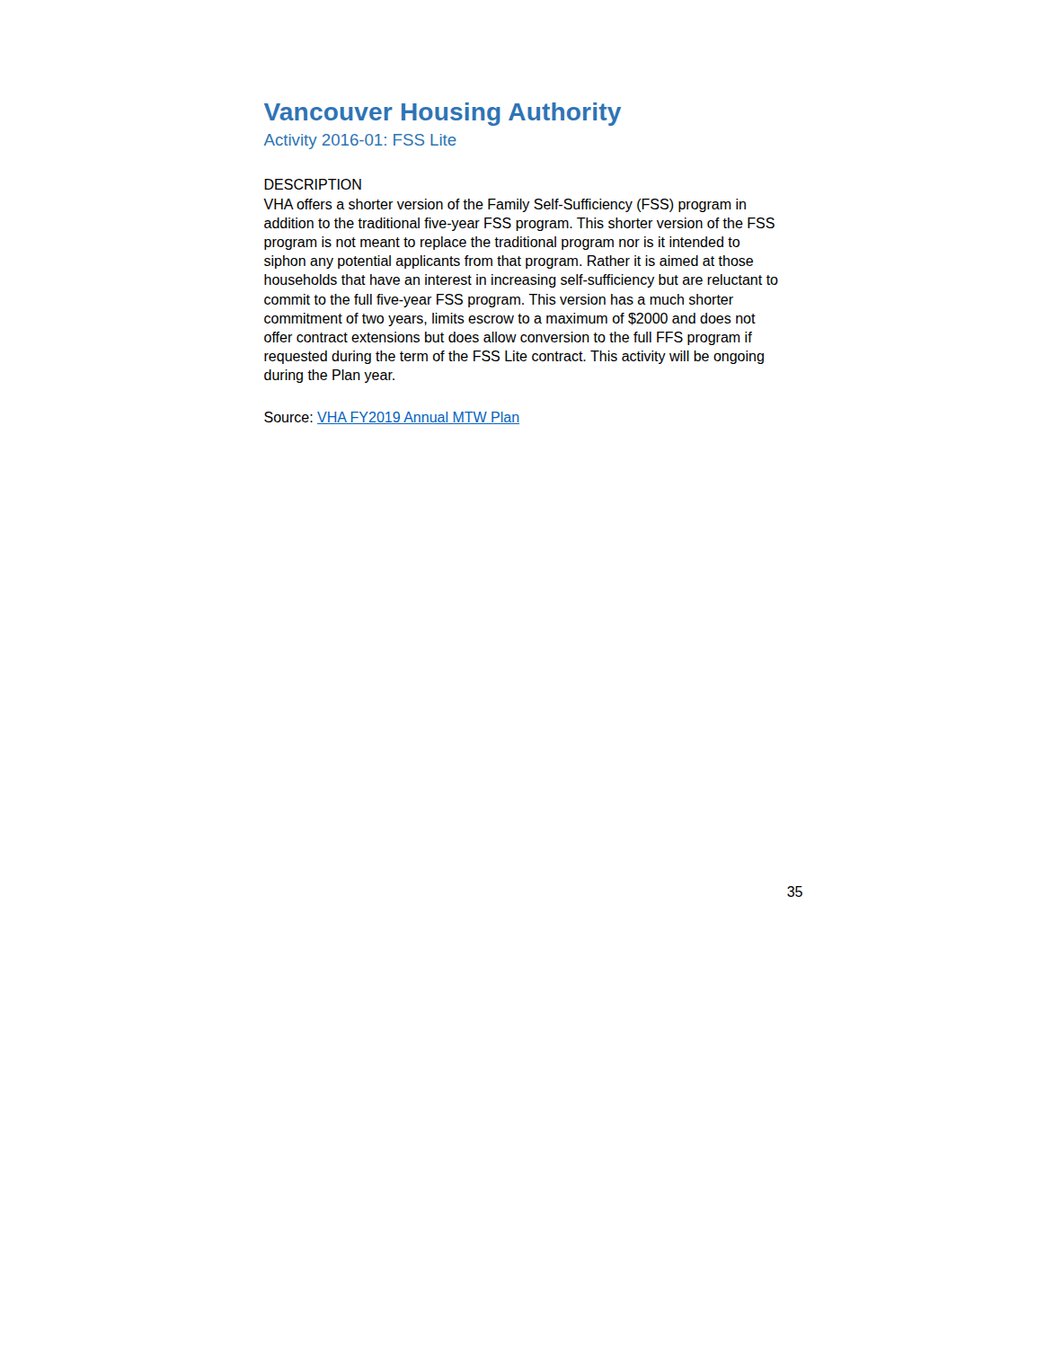Vancouver Housing Authority
Activity 2016-01: FSS Lite
DESCRIPTION
VHA offers a shorter version of the Family Self-Sufficiency (FSS) program in addition to the traditional five-year FSS program. This shorter version of the FSS program is not meant to replace the traditional program nor is it intended to siphon any potential applicants from that program. Rather it is aimed at those households that have an interest in increasing self-sufficiency but are reluctant to commit to the full five-year FSS program. This version has a much shorter commitment of two years, limits escrow to a maximum of $2000 and does not offer contract extensions but does allow conversion to the full FFS program if requested during the term of the FSS Lite contract. This activity will be ongoing during the Plan year.
Source: VHA FY2019 Annual MTW Plan
35